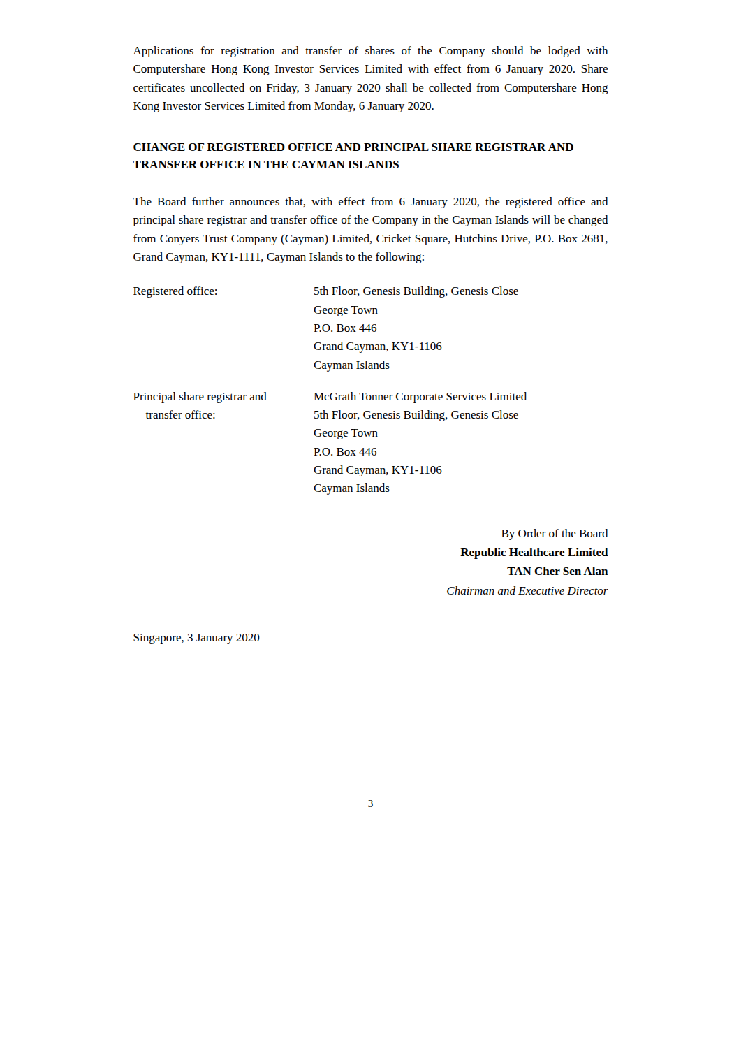Applications for registration and transfer of shares of the Company should be lodged with Computershare Hong Kong Investor Services Limited with effect from 6 January 2020. Share certificates uncollected on Friday, 3 January 2020 shall be collected from Computershare Hong Kong Investor Services Limited from Monday, 6 January 2020.
CHANGE OF REGISTERED OFFICE AND PRINCIPAL SHARE REGISTRAR AND TRANSFER OFFICE IN THE CAYMAN ISLANDS
The Board further announces that, with effect from 6 January 2020, the registered office and principal share registrar and transfer office of the Company in the Cayman Islands will be changed from Conyers Trust Company (Cayman) Limited, Cricket Square, Hutchins Drive, P.O. Box 2681, Grand Cayman, KY1-1111, Cayman Islands to the following:
| Registered office: | 5th Floor, Genesis Building, Genesis Close George Town P.O. Box 446 Grand Cayman, KY1-1106 Cayman Islands |
| Principal share registrar and transfer office: | McGrath Tonner Corporate Services Limited 5th Floor, Genesis Building, Genesis Close George Town P.O. Box 446 Grand Cayman, KY1-1106 Cayman Islands |
By Order of the Board
Republic Healthcare Limited
TAN Cher Sen Alan
Chairman and Executive Director
Singapore, 3 January 2020
3